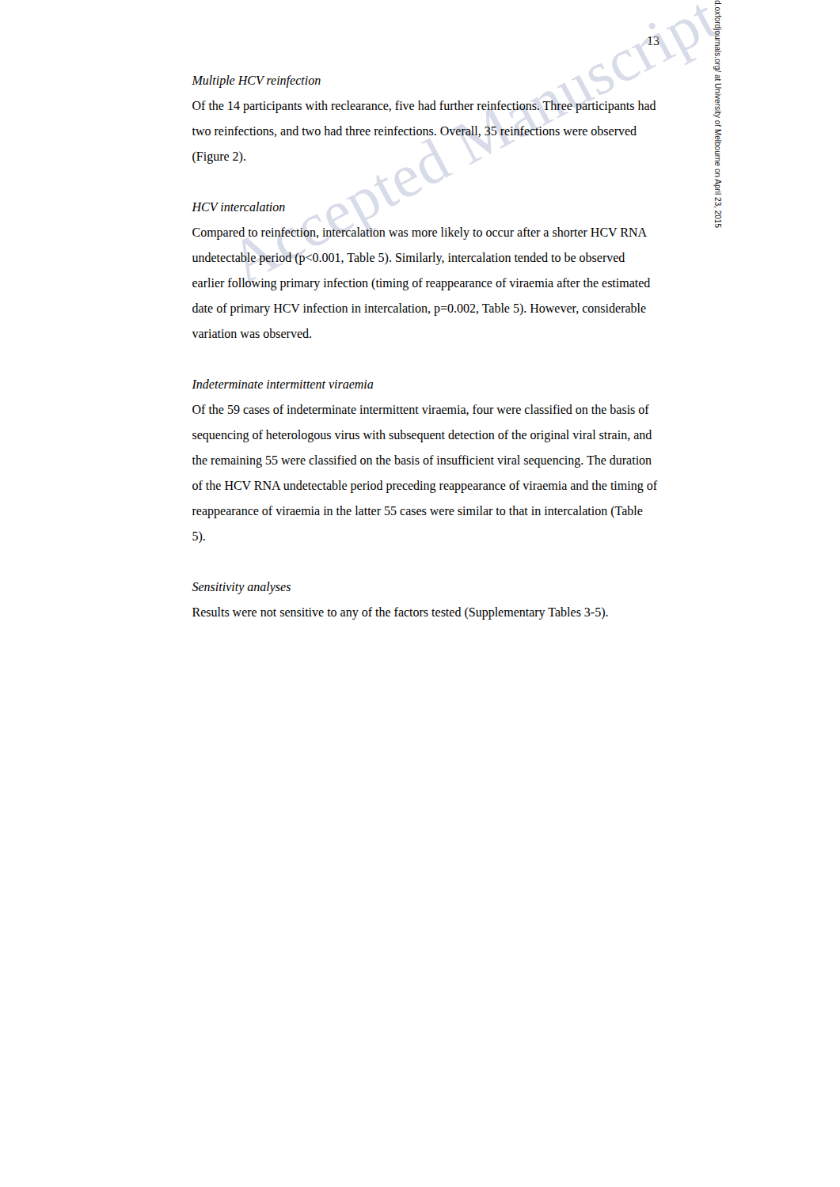13
Accepted Manuscript
Downloaded from http://jid.oxfordjournals.org/ at University of Melbourne on April 23, 2015
Multiple HCV reinfection
Of the 14 participants with reclearance, five had further reinfections. Three participants had two reinfections, and two had three reinfections. Overall, 35 reinfections were observed (Figure 2).
HCV intercalation
Compared to reinfection, intercalation was more likely to occur after a shorter HCV RNA undetectable period (p<0.001, Table 5). Similarly, intercalation tended to be observed earlier following primary infection (timing of reappearance of viraemia after the estimated date of primary HCV infection in intercalation, p=0.002, Table 5). However, considerable variation was observed.
Indeterminate intermittent viraemia
Of the 59 cases of indeterminate intermittent viraemia, four were classified on the basis of sequencing of heterologous virus with subsequent detection of the original viral strain, and the remaining 55 were classified on the basis of insufficient viral sequencing. The duration of the HCV RNA undetectable period preceding reappearance of viraemia and the timing of reappearance of viraemia in the latter 55 cases were similar to that in intercalation (Table 5).
Sensitivity analyses
Results were not sensitive to any of the factors tested (Supplementary Tables 3-5).